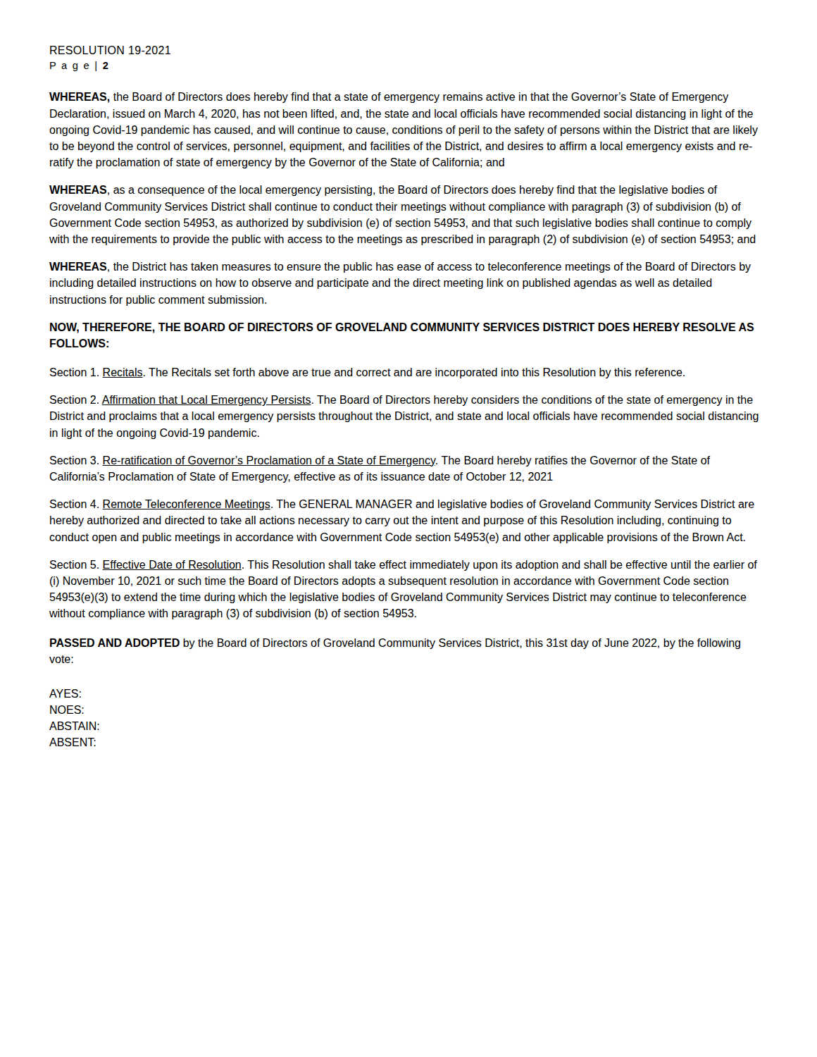RESOLUTION 19-2021
P a g e | 2
WHEREAS, the Board of Directors does hereby find that a state of emergency remains active in that the Governor’s State of Emergency Declaration, issued on March 4, 2020, has not been lifted, and, the state and local officials have recommended social distancing in light of the ongoing Covid-19 pandemic has caused, and will continue to cause, conditions of peril to the safety of persons within the District that are likely to be beyond the control of services, personnel, equipment, and facilities of the District, and desires to affirm a local emergency exists and re-ratify the proclamation of state of emergency by the Governor of the State of California; and
WHEREAS, as a consequence of the local emergency persisting, the Board of Directors does hereby find that the legislative bodies of Groveland Community Services District shall continue to conduct their meetings without compliance with paragraph (3) of subdivision (b) of Government Code section 54953, as authorized by subdivision (e) of section 54953, and that such legislative bodies shall continue to comply with the requirements to provide the public with access to the meetings as prescribed in paragraph (2) of subdivision (e) of section 54953; and
WHEREAS, the District has taken measures to ensure the public has ease of access to teleconference meetings of the Board of Directors by including detailed instructions on how to observe and participate and the direct meeting link on published agendas as well as detailed instructions for public comment submission.
NOW, THEREFORE, THE BOARD OF DIRECTORS OF GROVELAND COMMUNITY SERVICES DISTRICT DOES HEREBY RESOLVE AS FOLLOWS:
Section 1. Recitals. The Recitals set forth above are true and correct and are incorporated into this Resolution by this reference.
Section 2. Affirmation that Local Emergency Persists. The Board of Directors hereby considers the conditions of the state of emergency in the District and proclaims that a local emergency persists throughout the District, and state and local officials have recommended social distancing in light of the ongoing Covid-19 pandemic.
Section 3. Re-ratification of Governor’s Proclamation of a State of Emergency. The Board hereby ratifies the Governor of the State of California’s Proclamation of State of Emergency, effective as of its issuance date of October 12, 2021
Section 4. Remote Teleconference Meetings. The GENERAL MANAGER and legislative bodies of Groveland Community Services District are hereby authorized and directed to take all actions necessary to carry out the intent and purpose of this Resolution including, continuing to conduct open and public meetings in accordance with Government Code section 54953(e) and other applicable provisions of the Brown Act.
Section 5. Effective Date of Resolution. This Resolution shall take effect immediately upon its adoption and shall be effective until the earlier of (i) November 10, 2021 or such time the Board of Directors adopts a subsequent resolution in accordance with Government Code section 54953(e)(3) to extend the time during which the legislative bodies of Groveland Community Services District may continue to teleconference without compliance with paragraph (3) of subdivision (b) of section 54953.
PASSED AND ADOPTED by the Board of Directors of Groveland Community Services District, this 31st day of June 2022, by the following vote:
AYES:
NOES:
ABSTAIN:
ABSENT: